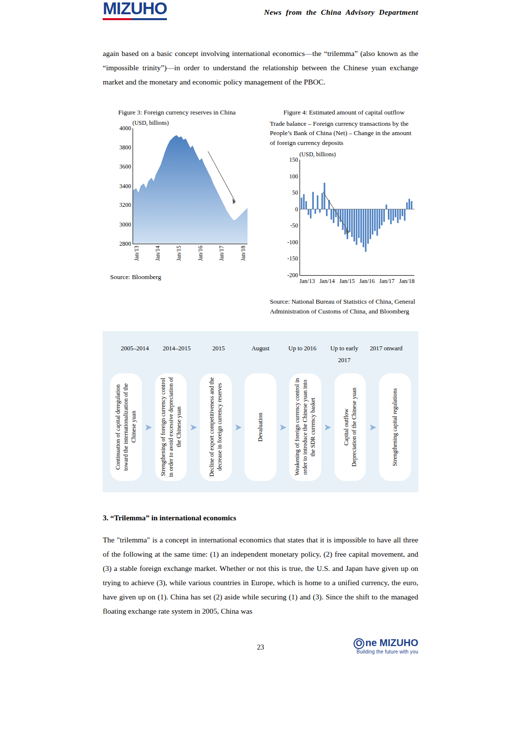MIZUHO
News from the China Advisory Department
again based on a basic concept involving international economics—the “trilemma” (also known as the “impossible trinity”)—in order to understand the relationship between the Chinese yuan exchange market and the monetary and economic policy management of the PBOC.
Figure 3: Foreign currency reserves in China
(USD, billions)
4000
3800
3600
3400
3200
3000
2800
Jan/13 Jan/14 Jan/15 Jan/16 Jan/17 Jan/18
Source: Bloomberg
Figure 4: Estimated amount of capital outflow
Trade balance – Foreign currency transactions by the People’s Bank of China (Net) – Change in the amount of foreign currency deposits
(USD, billions)
150
100
50
0
-50
-100
-150
-200
Jan/13 Jan/14 Jan/15 Jan/16 Jan/17 Jan/18
Source: National Bureau of Statistics of China, General Administration of Customs of China, and Bloomberg
2005–2014 2014–2015 2015 August Up to 2016 Up to early 2017 2017 onward
Continuation of capital deregulation toward the internationalization of the Chinese yuan
➤
Strengthening of foreign currency control in order to avoid excessive depreciation of the Chinese yuan
➤
Decline of export competitiveness and the decrease in foreign currency reserves
➤
Devaluation
➤
Weakening of foreign currency control in order to introduce the Chinese yuan into the SDR currency basket
➤
Capital outflow
Depreciation of the Chinese yuan
➤
Strengthening capital regulations
3. “Trilemma” in international economics
The "trilemma" is a concept in international economics that states that it is impossible to have all three of the following at the same time: (1) an independent monetary policy, (2) free capital movement, and (3) a stable foreign exchange market. Whether or not this is true, the U.S. and Japan have given up on trying to achieve (3), while various countries in Europe, which is home to a unified currency, the euro, have given up on (1). China has set (2) aside while securing (1) and (3). Since the shift to the managed floating exchange rate system in 2005, China was
23
One MIZUHO
Building the future with you